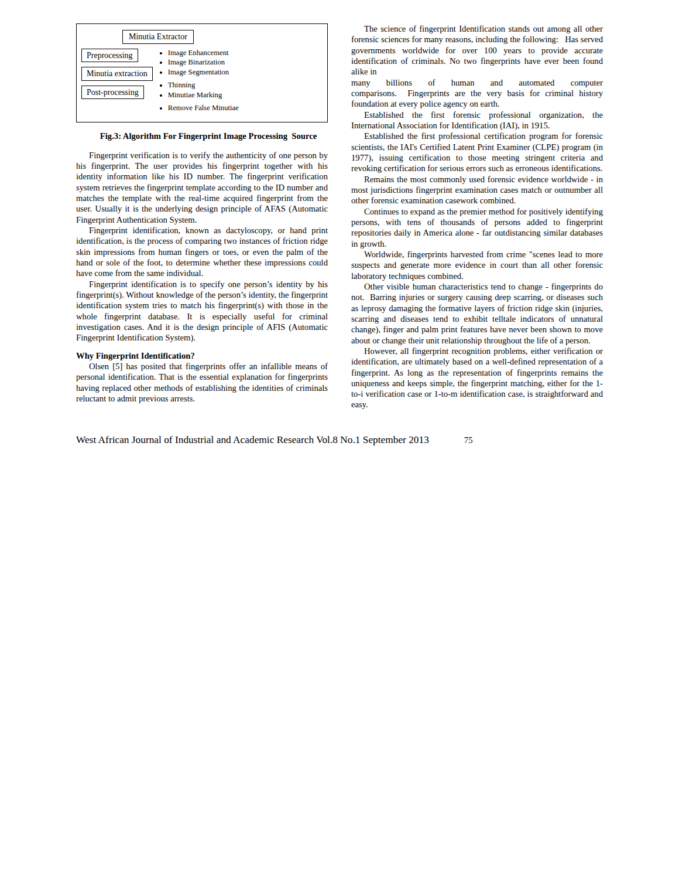Minutia Extractor
Preprocessing
Minutia extraction
Post-processing
Image Enhancement
Image Binarization
Image Segmentation
Thinning
Minutiae Marking
Remove False Minutiae
Fig.3: Algorithm For Fingerprint Image Processing Source
Fingerprint verification is to verify the authenticity of one person by his fingerprint. The user provides his fingerprint together with his identity information like his ID number. The fingerprint verification system retrieves the fingerprint template according to the ID number and matches the template with the real-time acquired fingerprint from the user. Usually it is the underlying design principle of AFAS (Automatic Fingerprint Authentication System.
Fingerprint identification, known as dactyloscopy, or hand print identification, is the process of comparing two instances of friction ridge skin impressions from human fingers or toes, or even the palm of the hand or sole of the foot, to determine whether these impressions could have come from the same individual.
Fingerprint identification is to specify one person’s identity by his fingerprint(s). Without knowledge of the person’s identity, the fingerprint identification system tries to match his fingerprint(s) with those in the whole fingerprint database. It is especially useful for criminal investigation cases. And it is the design principle of AFIS (Automatic Fingerprint Identification System).
Why Fingerprint Identification?
Olsen [5] has posited that fingerprints offer an infallible means of personal identification. That is the essential explanation for fingerprints having replaced other methods of establishing the identities of criminals reluctant to admit previous arrests.
The science of fingerprint Identification stands out among all other forensic sciences for many reasons, including the following: Has served governments worldwide for over 100 years to provide accurate identification of criminals. No two fingerprints have ever been found alike in
many billions of human and automated computer comparisons. Fingerprints are the very basis for criminal history foundation at every police agency on earth.
Established the first forensic professional organization, the International Association for Identification (IAI), in 1915.
Established the first professional certification program for forensic scientists, the IAI's Certified Latent Print Examiner (CLPE) program (in 1977), issuing certification to those meeting stringent criteria and revoking certification for serious errors such as erroneous identifications.
Remains the most commonly used forensic evidence worldwide - in most jurisdictions fingerprint examination cases match or outnumber all other forensic examination casework combined.
Continues to expand as the premier method for positively identifying persons, with tens of thousands of persons added to fingerprint repositories daily in America alone - far outdistancing similar databases in growth.
Worldwide, fingerprints harvested from crime "scenes lead to more suspects and generate more evidence in court than all other forensic laboratory techniques combined.
Other visible human characteristics tend to change - fingerprints do not. Barring injuries or surgery causing deep scarring, or diseases such as leprosy damaging the formative layers of friction ridge skin (injuries, scarring and diseases tend to exhibit telltale indicators of unnatural change), finger and palm print features have never been shown to move about or change their unit relationship throughout the life of a person.
However, all fingerprint recognition problems, either verification or identification, are ultimately based on a well-defined representation of a fingerprint. As long as the representation of fingerprints remains the uniqueness and keeps simple, the fingerprint matching, either for the 1-to-i verification case or 1-to-m identification case, is straightforward and easy.
West African Journal of Industrial and Academic Research Vol.8 No.1 September 2013 75